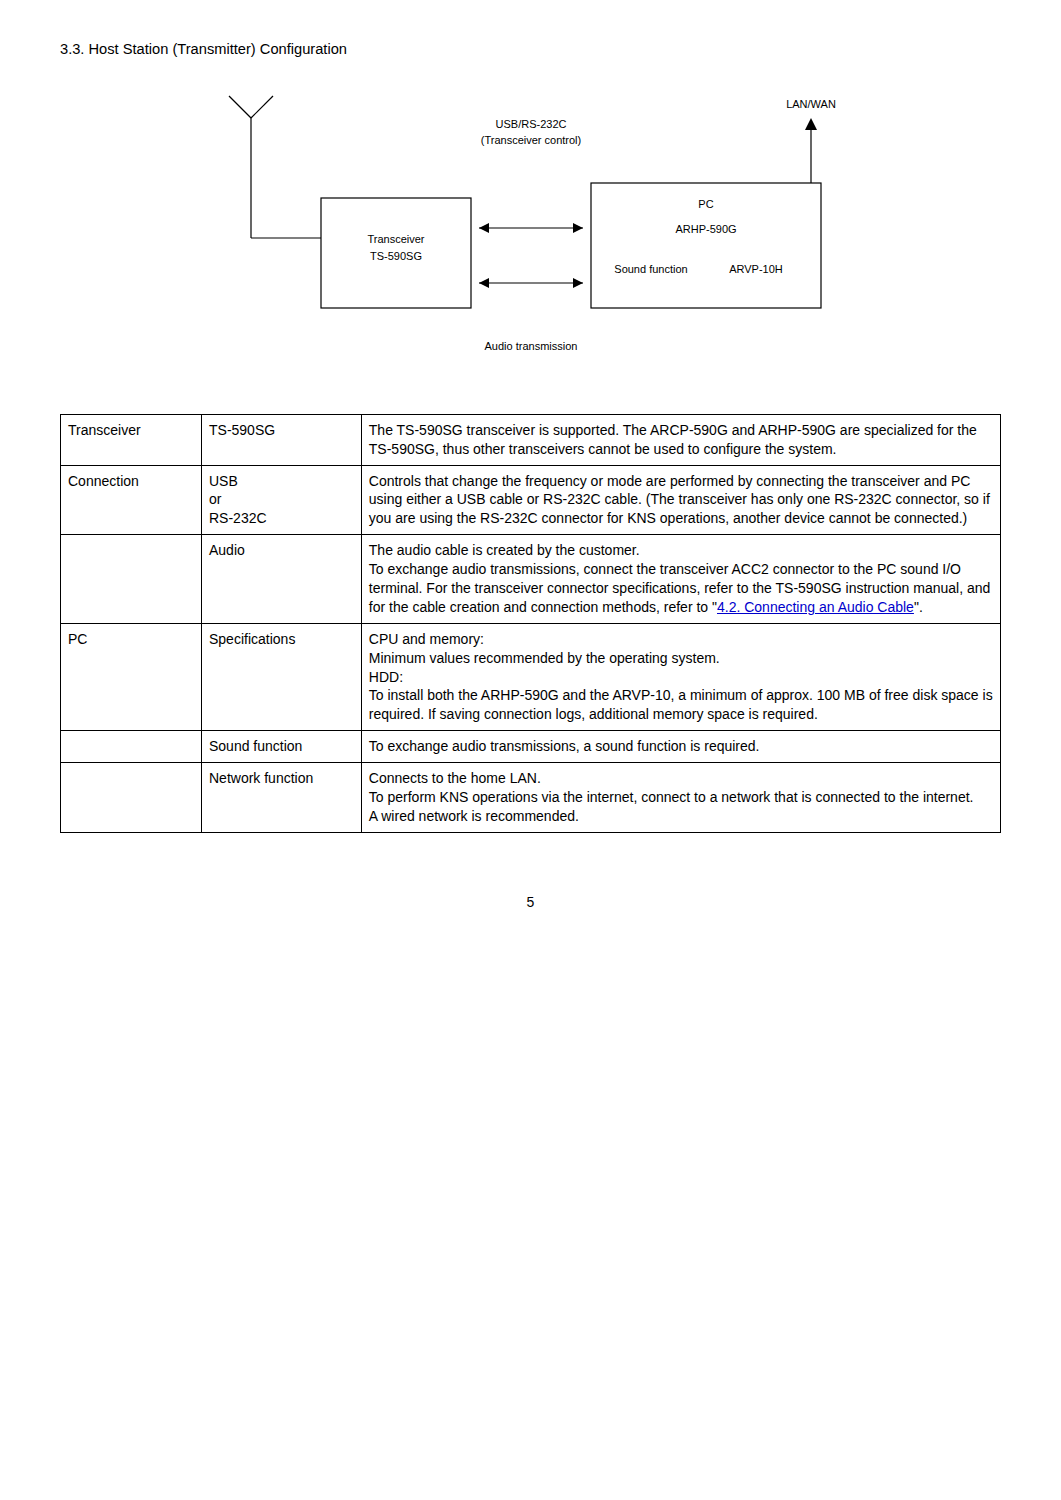3.3. Host Station (Transmitter) Configuration
Transceiver TS-590SG PC ARHP-590G Sound function ARVP-10H USB/RS-232C (Transceiver control) Audio transmission LAN/WAN
| Transceiver | TS-590SG | The TS-590SG transceiver is supported. The ARCP-590G and ARHP-590G are specialized for the TS-590SG, thus other transceivers cannot be used to configure the system. |
| Connection | USB or RS-232C | Controls that change the frequency or mode are performed by connecting the transceiver and PC using either a USB cable or RS-232C cable. (The transceiver has only one RS-232C connector, so if you are using the RS-232C connector for KNS operations, another device cannot be connected.) |
| | Audio | The audio cable is created by the customer. To exchange audio transmissions, connect the transceiver ACC2 connector to the PC sound I/O terminal. For the transceiver connector specifications, refer to the TS-590SG instruction manual, and for the cable creation and connection methods, refer to " 4.2. Connecting an Audio Cable ". |
| PC | Specifications | CPU and memory: Minimum values recommended by the operating system. HDD: To install both the ARHP-590G and the ARVP-10, a minimum of approx. 100 MB of free disk space is required. If saving connection logs, additional memory space is required. |
| | Sound function | To exchange audio transmissions, a sound function is required. |
| | Network function | Connects to the home LAN. To perform KNS operations via the internet, connect to a network that is connected to the internet. A wired network is recommended. |
5